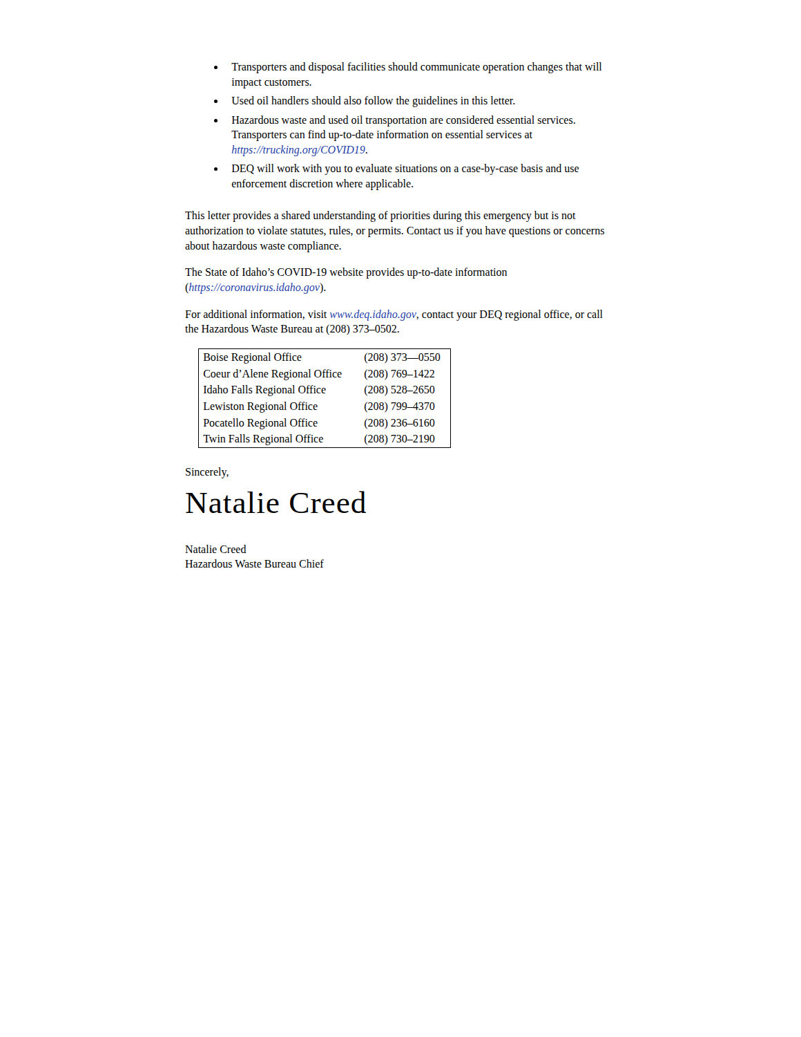Transporters and disposal facilities should communicate operation changes that will impact customers.
Used oil handlers should also follow the guidelines in this letter.
Hazardous waste and used oil transportation are considered essential services. Transporters can find up-to-date information on essential services at https://trucking.org/COVID19.
DEQ will work with you to evaluate situations on a case-by-case basis and use enforcement discretion where applicable.
This letter provides a shared understanding of priorities during this emergency but is not authorization to violate statutes, rules, or permits. Contact us if you have questions or concerns about hazardous waste compliance.
The State of Idaho’s COVID-19 website provides up-to-date information (https://coronavirus.idaho.gov).
For additional information, visit www.deq.idaho.gov, contact your DEQ regional office, or call the Hazardous Waste Bureau at (208) 373–0502.
| Boise Regional Office | (208) 373––0550 |
| Coeur d’Alene Regional Office | (208) 769–1422 |
| Idaho Falls Regional Office | (208) 528–2650 |
| Lewiston Regional Office | (208) 799–4370 |
| Pocatello Regional Office | (208) 236–6160 |
| Twin Falls Regional Office | (208) 730–2190 |
Sincerely,
Natalie Creed
Natalie Creed
Hazardous Waste Bureau Chief